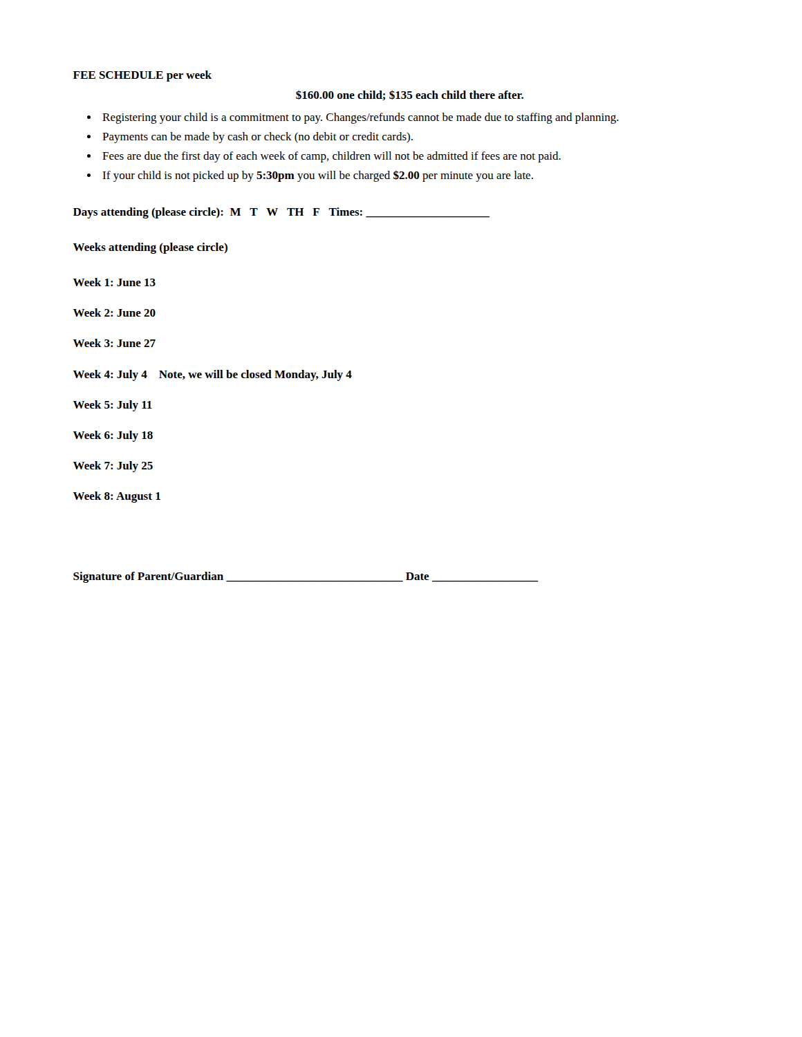FEE SCHEDULE per week
$160.00 one child; $135 each child there after.
Registering your child is a commitment to pay. Changes/refunds cannot be made due to staffing and planning.
Payments can be made by cash or check (no debit or credit cards).
Fees are due the first day of each week of camp, children will not be admitted if fees are not paid.
If your child is not picked up by 5:30pm you will be charged $2.00 per minute you are late.
Days attending (please circle): M T W TH F Times: _____________________
Weeks attending (please circle)
Week 1: June 13
Week 2: June 20
Week 3: June 27
Week 4: July 4 Note, we will be closed Monday, July 4
Week 5: July 11
Week 6: July 18
Week 7: July 25
Week 8: August 1
Signature of Parent/Guardian ______________________________ Date __________________